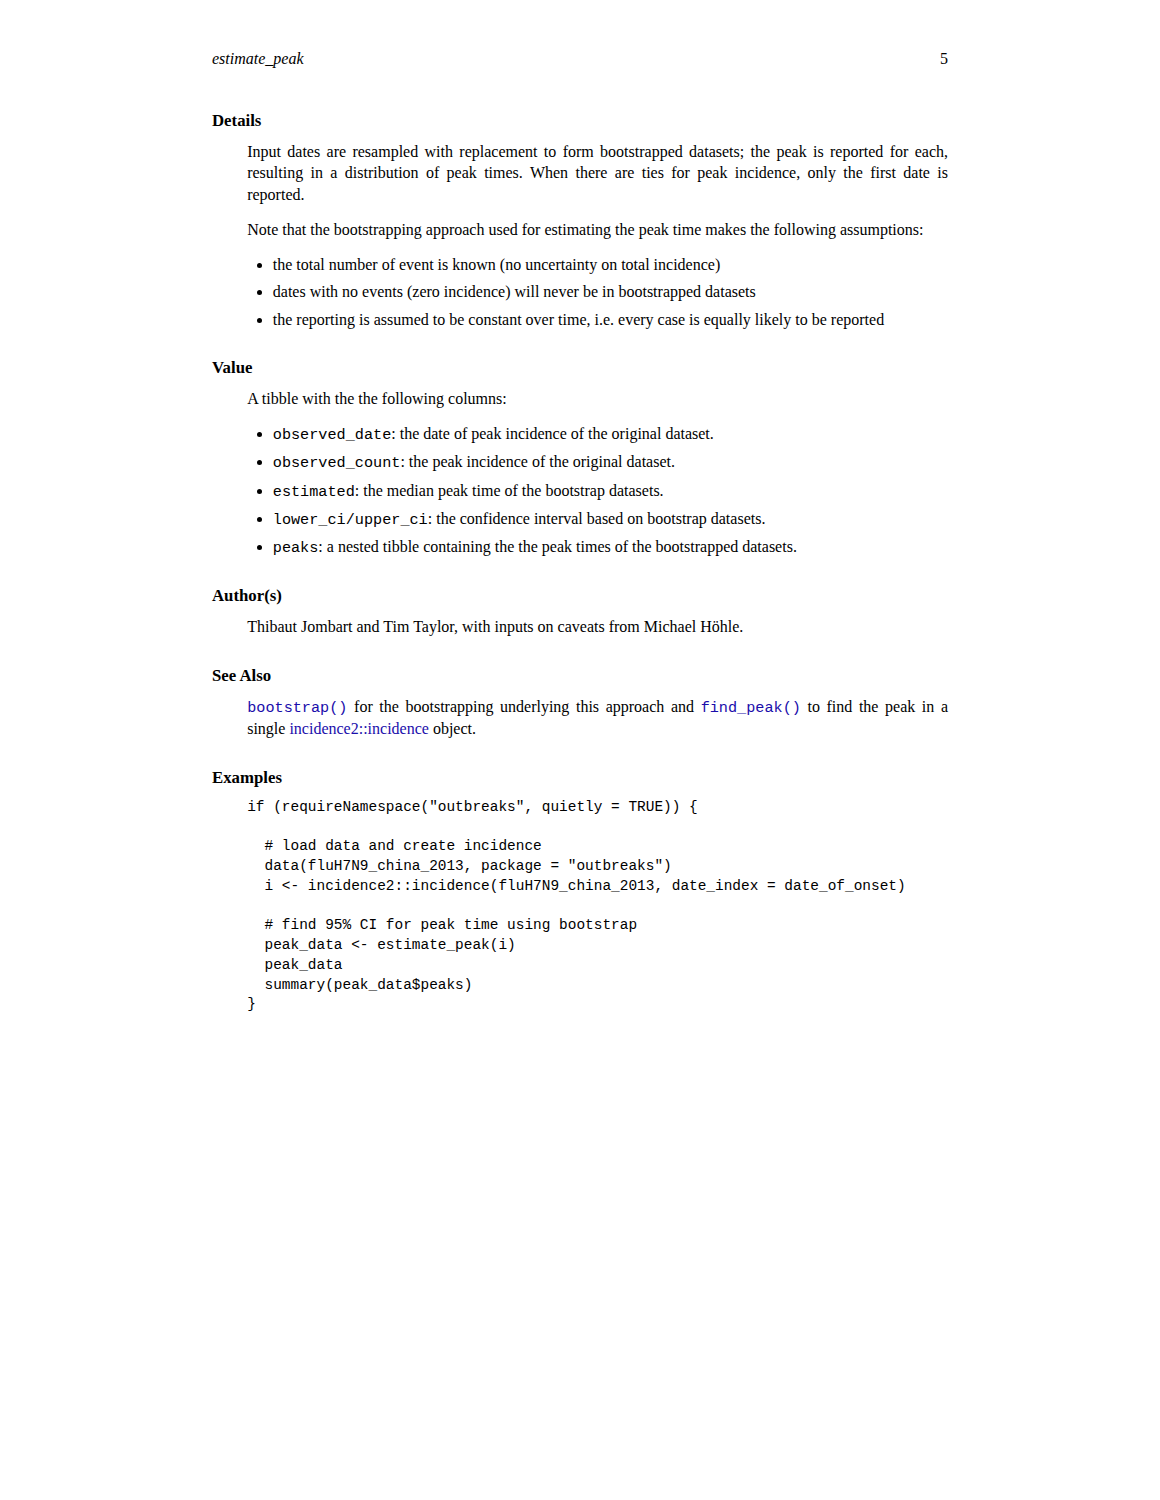estimate_peak 5
Details
Input dates are resampled with replacement to form bootstrapped datasets; the peak is reported for each, resulting in a distribution of peak times. When there are ties for peak incidence, only the first date is reported.
Note that the bootstrapping approach used for estimating the peak time makes the following assumptions:
the total number of event is known (no uncertainty on total incidence)
dates with no events (zero incidence) will never be in bootstrapped datasets
the reporting is assumed to be constant over time, i.e. every case is equally likely to be reported
Value
A tibble with the the following columns:
observed_date: the date of peak incidence of the original dataset.
observed_count: the peak incidence of the original dataset.
estimated: the median peak time of the bootstrap datasets.
lower_ci/upper_ci: the confidence interval based on bootstrap datasets.
peaks: a nested tibble containing the the peak times of the bootstrapped datasets.
Author(s)
Thibaut Jombart and Tim Taylor, with inputs on caveats from Michael Höhle.
See Also
bootstrap() for the bootstrapping underlying this approach and find_peak() to find the peak in a single incidence2::incidence object.
Examples
if (requireNamespace("outbreaks", quietly = TRUE)) {

  # load data and create incidence
  data(fluH7N9_china_2013, package = "outbreaks")
  i <- incidence2::incidence(fluH7N9_china_2013, date_index = date_of_onset)

  # find 95% CI for peak time using bootstrap
  peak_data <- estimate_peak(i)
  peak_data
  summary(peak_data$peaks)
}